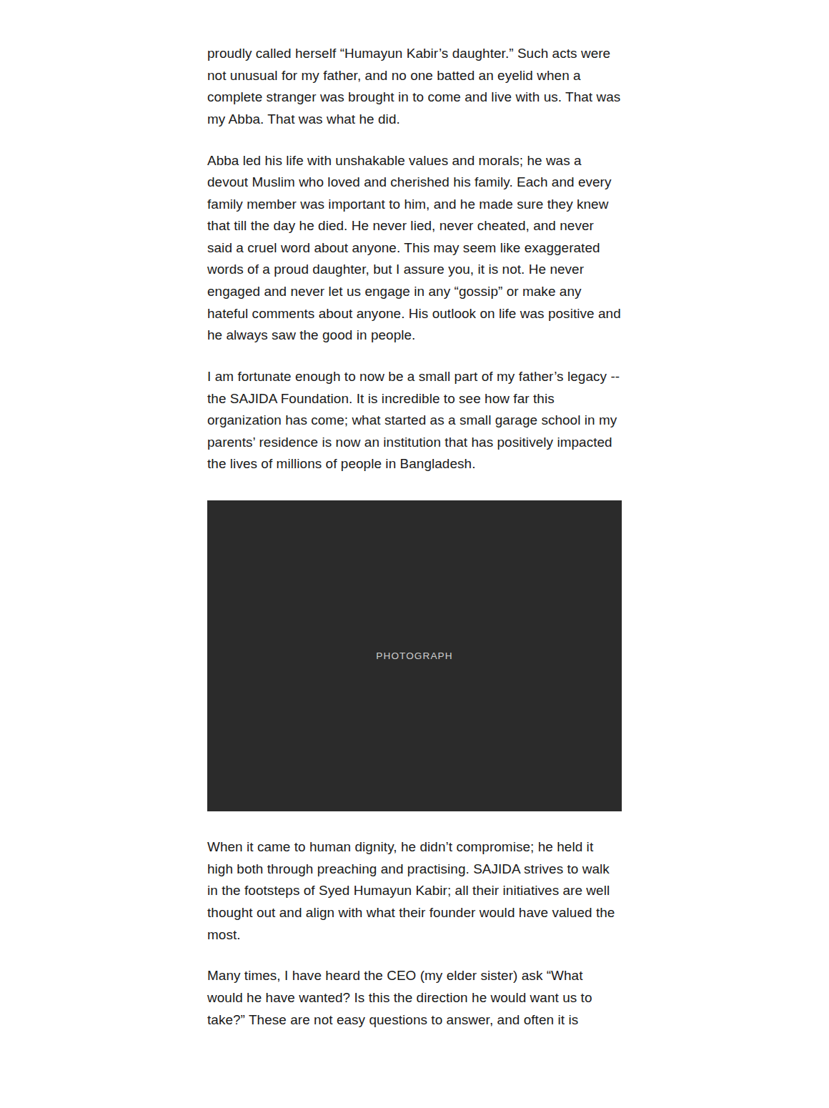proudly called herself “Humayun Kabir’s daughter.” Such acts were not unusual for my father, and no one batted an eyelid when a complete stranger was brought in to come and live with us. That was my Abba. That was what he did.
Abba led his life with unshakable values and morals; he was a devout Muslim who loved and cherished his family. Each and every family member was important to him, and he made sure they knew that till the day he died. He never lied, never cheated, and never said a cruel word about anyone. This may seem like exaggerated words of a proud daughter, but I assure you, it is not. He never engaged and never let us engage in any “gossip” or make any hateful comments about anyone. His outlook on life was positive and he always saw the good in people.
I am fortunate enough to now be a small part of my father’s legacy -- the SAJIDA Foundation. It is incredible to see how far this organization has come; what started as a small garage school in my parents’ residence is now an institution that has positively impacted the lives of millions of people in Bangladesh.
Photograph
When it came to human dignity, he didn’t compromise; he held it high both through preaching and practising. SAJIDA strives to walk in the footsteps of Syed Humayun Kabir; all their initiatives are well thought out and align with what their founder would have valued the most.
Many times, I have heard the CEO (my elder sister) ask “What would he have wanted? Is this the direction he would want us to take?” These are not easy questions to answer, and often it is